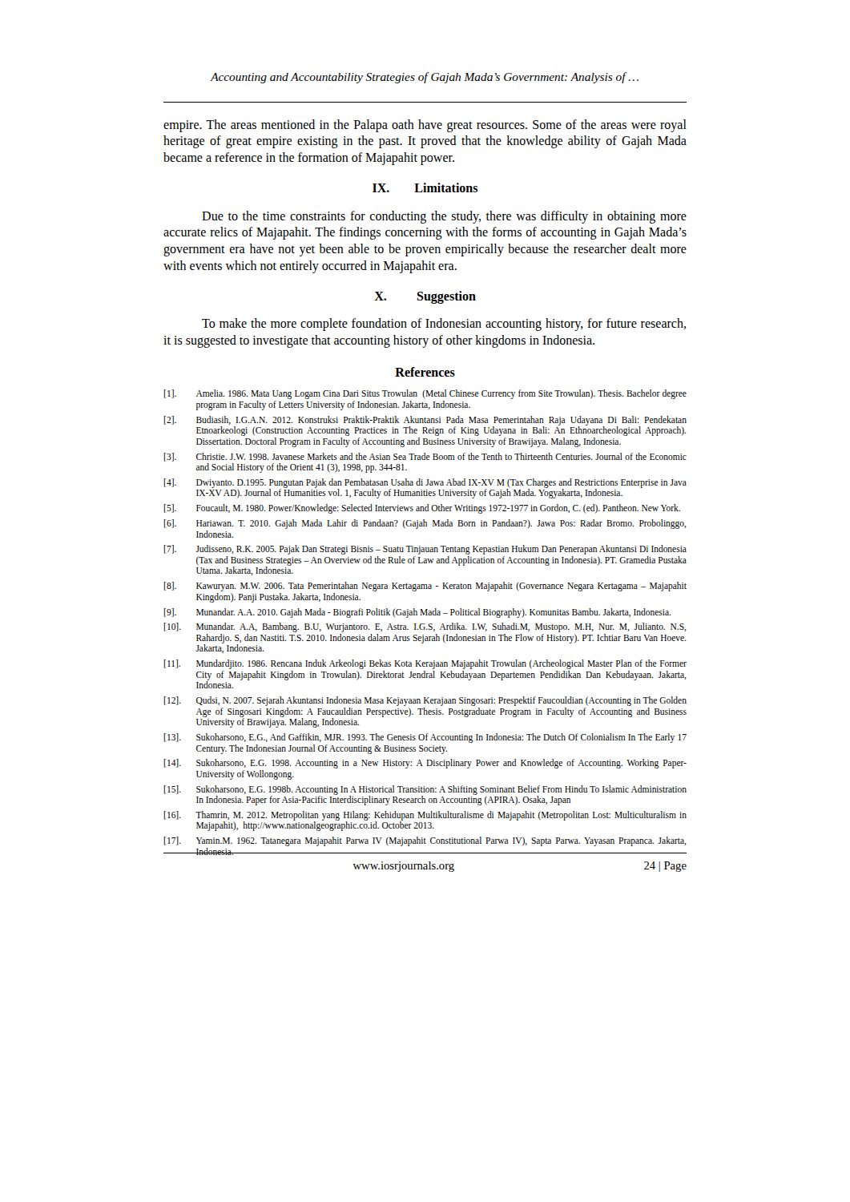Accounting and Accountability Strategies of Gajah Mada’s Government: Analysis of …
empire. The areas mentioned in the Palapa oath have great resources. Some of the areas were royal heritage of great empire existing in the past. It proved that the knowledge ability of Gajah Mada became a reference in the formation of Majapahit power.
IX. Limitations
Due to the time constraints for conducting the study, there was difficulty in obtaining more accurate relics of Majapahit. The findings concerning with the forms of accounting in Gajah Mada’s government era have not yet been able to be proven empirically because the researcher dealt more with events which not entirely occurred in Majapahit era.
X. Suggestion
To make the more complete foundation of Indonesian accounting history, for future research, it is suggested to investigate that accounting history of other kingdoms in Indonesia.
References
| [1]. | Amelia. 1986. Mata Uang Logam Cina Dari Situs Trowulan (Metal Chinese Currency from Site Trowulan). Thesis. Bachelor degree program in Faculty of Letters University of Indonesian. Jakarta, Indonesia. |
| [2]. | Budiasih, I.G.A.N. 2012. Konstruksi Praktik-Praktik Akuntansi Pada Masa Pemerintahan Raja Udayana Di Bali: Pendekatan Etnoarkeologi (Construction Accounting Practices in The Reign of King Udayana in Bali: An Ethnoarcheological Approach). Dissertation. Doctoral Program in Faculty of Accounting and Business University of Brawijaya. Malang, Indonesia. |
| [3]. | Christie. J.W. 1998. Javanese Markets and the Asian Sea Trade Boom of the Tenth to Thirteenth Centuries. Journal of the Economic and Social History of the Orient 41 (3), 1998, pp. 344-81. |
| [4]. | Dwiyanto. D.1995. Pungutan Pajak dan Pembatasan Usaha di Jawa Abad IX-XV M (Tax Charges and Restrictions Enterprise in Java IX-XV AD). Journal of Humanities vol. 1, Faculty of Humanities University of Gajah Mada. Yogyakarta, Indonesia. |
| [5]. | Foucault, M. 1980. Power/Knowledge: Selected Interviews and Other Writings 1972-1977 in Gordon, C. (ed). Pantheon. New York. |
| [6]. | Hariawan. T. 2010. Gajah Mada Lahir di Pandaan? (Gajah Mada Born in Pandaan?). Jawa Pos: Radar Bromo. Probolinggo, Indonesia. |
| [7]. | Judisseno, R.K. 2005. Pajak Dan Strategi Bisnis – Suatu Tinjauan Tentang Kepastian Hukum Dan Penerapan Akuntansi Di Indonesia (Tax and Business Strategies – An Overview od the Rule of Law and Application of Accounting in Indonesia). PT. Gramedia Pustaka Utama. Jakarta, Indonesia. |
| [8]. | Kawuryan. M.W. 2006. Tata Pemerintahan Negara Kertagama - Keraton Majapahit (Governance Negara Kertagama – Majapahit Kingdom). Panji Pustaka. Jakarta, Indonesia. |
| [9]. | Munandar. A.A. 2010. Gajah Mada - Biografi Politik (Gajah Mada – Political Biography). Komunitas Bambu. Jakarta, Indonesia. |
| [10]. | Munandar. A.A, Bambang. B.U, Wurjantoro. E, Astra. I.G.S, Ardika. I.W, Suhadi.M, Mustopo. M.H, Nur. M, Julianto. N.S, Rahardjo. S, dan Nastiti. T.S. 2010. Indonesia dalam Arus Sejarah (Indonesian in The Flow of History). PT. Ichtiar Baru Van Hoeve. Jakarta, Indonesia. |
| [11]. | Mundardjito. 1986. Rencana Induk Arkeologi Bekas Kota Kerajaan Majapahit Trowulan (Archeological Master Plan of the Former City of Majapahit Kingdom in Trowulan). Direktorat Jendral Kebudayaan Departemen Pendidikan Dan Kebudayaan. Jakarta, Indonesia. |
| [12]. | Qudsi, N. 2007. Sejarah Akuntansi Indonesia Masa Kejayaan Kerajaan Singosari: Prespektif Faucouldian (Accounting in The Golden Age of Singosari Kingdom: A Faucauldian Perspective). Thesis. Postgraduate Program in Faculty of Accounting and Business University of Brawijaya. Malang, Indonesia. |
| [13]. | Sukoharsono, E.G., And Gaffikin, MJR. 1993. The Genesis Of Accounting In Indonesia: The Dutch Of Colonialism In The Early 17 Century. The Indonesian Journal Of Accounting & Business Society. |
| [14]. | Sukoharsono, E.G. 1998. Accounting in a New History: A Disciplinary Power and Knowledge of Accounting. Working Paper- University of Wollongong. |
| [15]. | Sukoharsono, E.G. 1998b. Accounting In A Historical Transition: A Shifting Sominant Belief From Hindu To Islamic Administration In Indonesia. Paper for Asia-Pacific Interdisciplinary Research on Accounting (APIRA). Osaka, Japan |
| [16]. | Thamrin, M. 2012. Metropolitan yang Hilang: Kehidupan Multikulturalisme di Majapahit (Metropolitan Lost: Multiculturalism in Majapahit), http://www.nationalgeographic.co.id. October 2013. |
| [17]. | Yamin.M. 1962. Tatanegara Majapahit Parwa IV (Majapahit Constitutional Parwa IV), Sapta Parwa. Yayasan Prapanca. Jakarta, Indonesia. |
www.iosrjournals.org
24 | Page